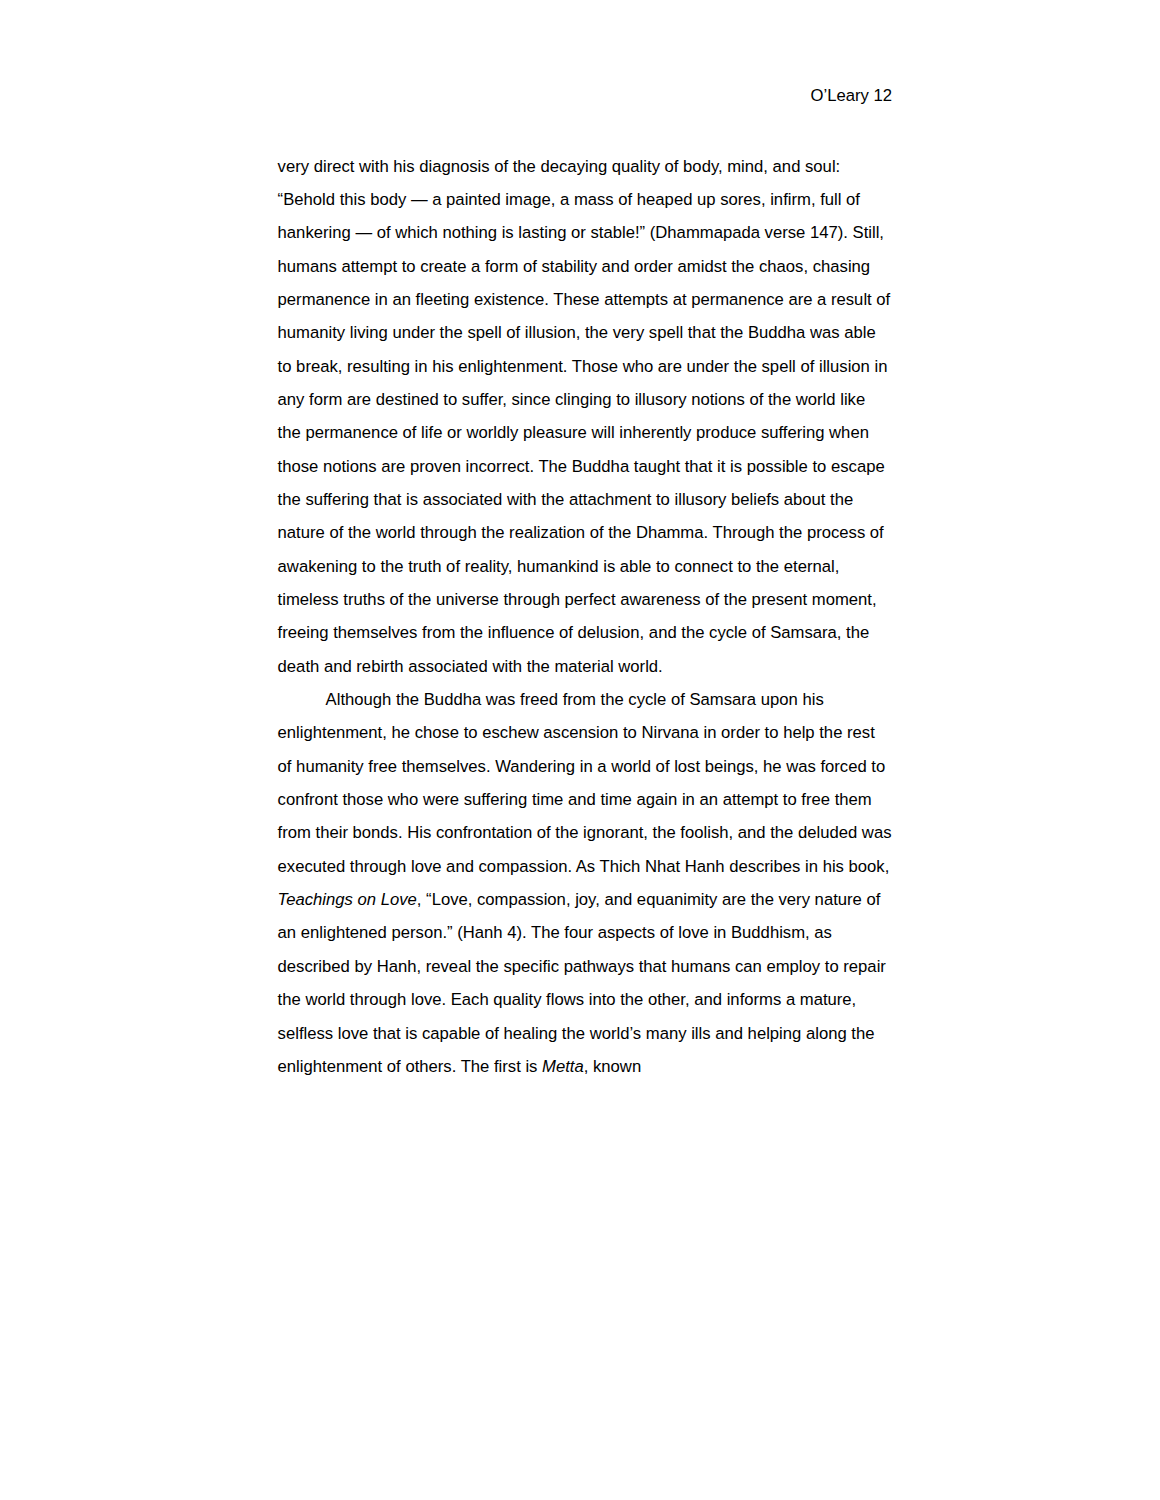O’Leary 12
very direct with his diagnosis of the decaying quality of body, mind, and soul: “Behold this body — a painted image, a mass of heaped up sores, infirm, full of hankering — of which nothing is lasting or stable!” (Dhammapada verse 147). Still, humans attempt to create a form of stability and order amidst the chaos, chasing permanence in an fleeting existence. These attempts at permanence are a result of humanity living under the spell of illusion, the very spell that the Buddha was able to break, resulting in his enlightenment. Those who are under the spell of illusion in any form are destined to suffer, since clinging to illusory notions of the world like the permanence of life or worldly pleasure will inherently produce suffering when those notions are proven incorrect. The Buddha taught that it is possible to escape the suffering that is associated with the attachment to illusory beliefs about the nature of the world through the realization of the Dhamma. Through the process of awakening to the truth of reality, humankind is able to connect to the eternal, timeless truths of the universe through perfect awareness of the present moment, freeing themselves from the influence of delusion, and the cycle of Samsara, the death and rebirth associated with the material world.
Although the Buddha was freed from the cycle of Samsara upon his enlightenment, he chose to eschew ascension to Nirvana in order to help the rest of humanity free themselves. Wandering in a world of lost beings, he was forced to confront those who were suffering time and time again in an attempt to free them from their bonds. His confrontation of the ignorant, the foolish, and the deluded was executed through love and compassion. As Thich Nhat Hanh describes in his book, Teachings on Love, “Love, compassion, joy, and equanimity are the very nature of an enlightened person.” (Hanh 4). The four aspects of love in Buddhism, as described by Hanh, reveal the specific pathways that humans can employ to repair the world through love. Each quality flows into the other, and informs a mature, selfless love that is capable of healing the world’s many ills and helping along the enlightenment of others. The first is Metta, known